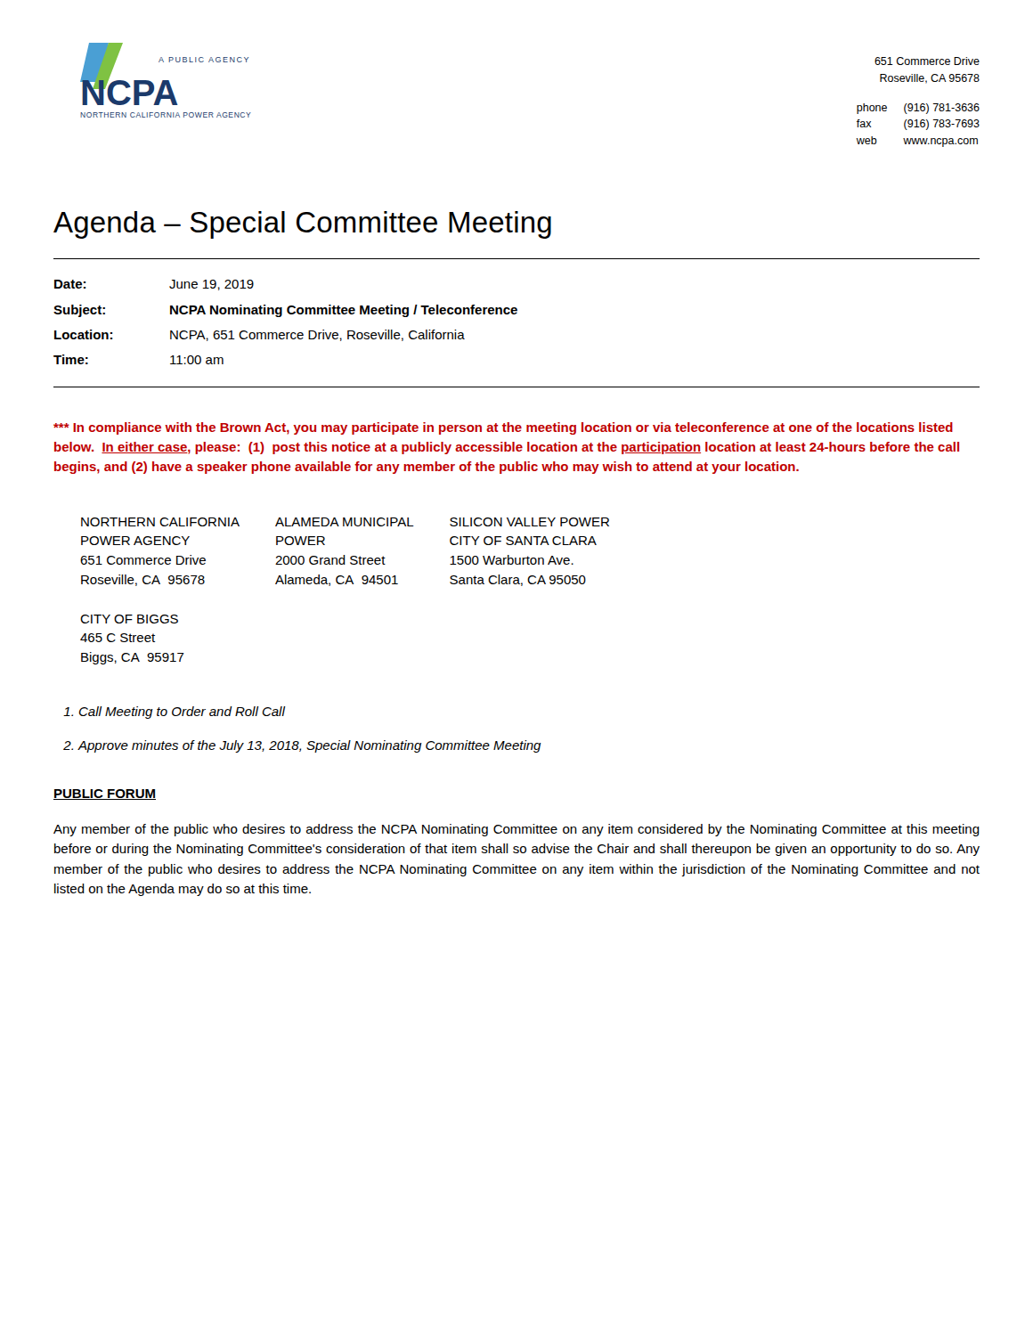NCPA A PUBLIC AGENCY NORTHERN CALIFORNIA POWER AGENCY
651 Commerce Drive
Roseville, CA 95678
| phone | (916) 781-3636 |
| fax | (916) 783-7693 |
| web | www.ncpa.com |
Agenda – Special Committee Meeting
| Date: | June 19, 2019 |
| Subject: | NCPA Nominating Committee Meeting / Teleconference |
| Location: | NCPA, 651 Commerce Drive, Roseville, California |
| Time: | 11:00 am |
*** In compliance with the Brown Act, you may participate in person at the meeting location or via teleconference at one of the locations listed below. In either case, please: (1) post this notice at a publicly accessible location at the participation location at least 24-hours before the call begins, and (2) have a speaker phone available for any member of the public who may wish to attend at your location.
| NORTHERN CALIFORNIA POWER AGENCY 651 Commerce Drive Roseville, CA 95678 | ALAMEDA MUNICIPAL POWER 2000 Grand Street Alameda, CA 94501 | SILICON VALLEY POWER CITY OF SANTA CLARA 1500 Warburton Ave. Santa Clara, CA 95050 |
| CITY OF BIGGS 465 C Street Biggs, CA 95917 | | |
Call Meeting to Order and Roll Call
Approve minutes of the July 13, 2018, Special Nominating Committee Meeting
PUBLIC FORUM
Any member of the public who desires to address the NCPA Nominating Committee on any item considered by the Nominating Committee at this meeting before or during the Nominating Committee's consideration of that item shall so advise the Chair and shall thereupon be given an opportunity to do so. Any member of the public who desires to address the NCPA Nominating Committee on any item within the jurisdiction of the Nominating Committee and not listed on the Agenda may do so at this time.